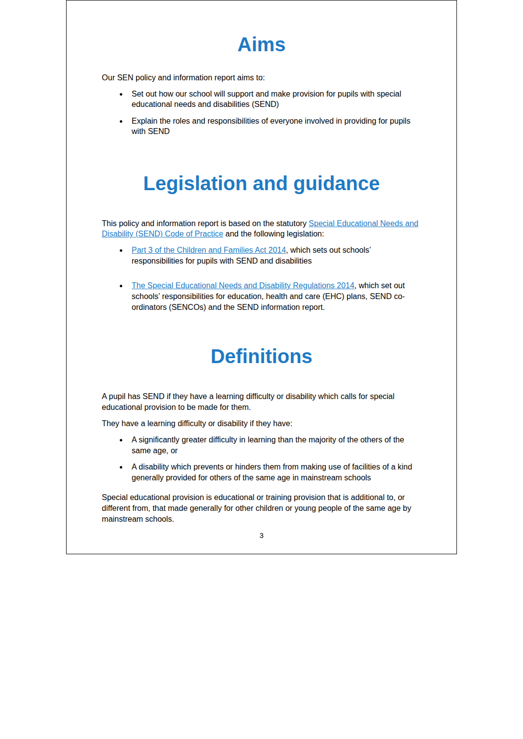Aims
Our SEN policy and information report aims to:
Set out how our school will support and make provision for pupils with special educational needs and disabilities (SEND)
Explain the roles and responsibilities of everyone involved in providing for pupils with SEND
Legislation and guidance
This policy and information report is based on the statutory Special Educational Needs and Disability (SEND) Code of Practice and the following legislation:
Part 3 of the Children and Families Act 2014, which sets out schools’ responsibilities for pupils with SEND and disabilities
The Special Educational Needs and Disability Regulations 2014, which set out schools’ responsibilities for education, health and care (EHC) plans, SEND co-ordinators (SENCOs) and the SEND information report.
Definitions
A pupil has SEND if they have a learning difficulty or disability which calls for special educational provision to be made for them.
They have a learning difficulty or disability if they have:
A significantly greater difficulty in learning than the majority of the others of the same age, or
A disability which prevents or hinders them from making use of facilities of a kind generally provided for others of the same age in mainstream schools
Special educational provision is educational or training provision that is additional to, or different from, that made generally for other children or young people of the same age by mainstream schools.
3